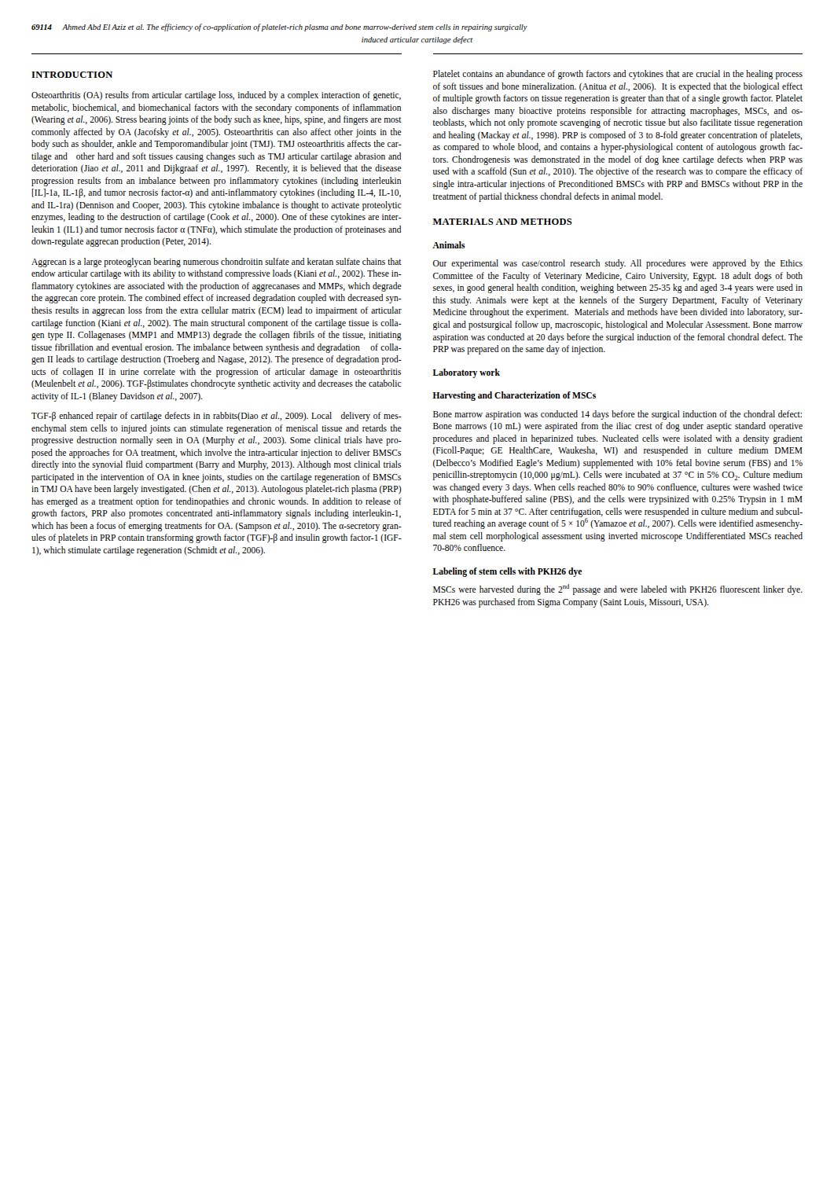69114 Ahmed Abd El Aziz et al. The efficiency of co-application of platelet-rich plasma and bone marrow-derived stem cells in repairing surgically
induced articular cartilage defect
INTRODUCTION
Osteoarthritis (OA) results from articular cartilage loss, induced by a complex interaction of genetic, metabolic, biochemical, and biomechanical factors with the secondary components of inflammation (Wearing et al., 2006). Stress bearing joints of the body such as knee, hips, spine, and fingers are most commonly affected by OA (Jacofsky et al., 2005). Osteoarthritis can also affect other joints in the body such as shoulder, ankle and Temporomandibular joint (TMJ). TMJ osteoarthritis affects the cartilage and other hard and soft tissues causing changes such as TMJ articular cartilage abrasion and deterioration (Jiao et al., 2011 and Dijkgraaf et al., 1997). Recently, it is believed that the disease progression results from an imbalance between pro inflammatory cytokines (including interleukin [IL]-1a, IL-1β, and tumor necrosis factor-α) and anti-inflammatory cytokines (including IL-4, IL-10, and IL-1ra) (Dennison and Cooper, 2003). This cytokine imbalance is thought to activate proteolytic enzymes, leading to the destruction of cartilage (Cook et al., 2000). One of these cytokines are interleukin 1 (IL1) and tumor necrosis factor α (TNFα), which stimulate the production of proteinases and down-regulate aggrecan production (Peter, 2014).
Aggrecan is a large proteoglycan bearing numerous chondroitin sulfate and keratan sulfate chains that endow articular cartilage with its ability to withstand compressive loads (Kiani et al., 2002). These inflammatory cytokines are associated with the production of aggrecanases and MMPs, which degrade the aggrecan core protein. The combined effect of increased degradation coupled with decreased synthesis results in aggrecan loss from the extra cellular matrix (ECM) lead to impairment of articular cartilage function (Kiani et al., 2002). The main structural component of the cartilage tissue is collagen type II. Collagenases (MMP1 and MMP13) degrade the collagen fibrils of the tissue, initiating tissue fibrillation and eventual erosion. The imbalance between synthesis and degradation of collagen II leads to cartilage destruction (Troeberg and Nagase, 2012). The presence of degradation products of collagen II in urine correlate with the progression of articular damage in osteoarthritis (Meulenbelt et al., 2006). TGF-βstimulates chondrocyte synthetic activity and decreases the catabolic activity of IL-1 (Blaney Davidson et al., 2007).
TGF-β enhanced repair of cartilage defects in in rabbits(Diao et al., 2009). Local delivery of mesenchymal stem cells to injured joints can stimulate regeneration of meniscal tissue and retards the progressive destruction normally seen in OA (Murphy et al., 2003). Some clinical trials have proposed the approaches for OA treatment, which involve the intra-articular injection to deliver BMSCs directly into the synovial fluid compartment (Barry and Murphy, 2013). Although most clinical trials participated in the intervention of OA in knee joints, studies on the cartilage regeneration of BMSCs in TMJ OA have been largely investigated. (Chen et al., 2013). Autologous platelet-rich plasma (PRP) has emerged as a treatment option for tendinopathies and chronic wounds. In addition to release of growth factors, PRP also promotes concentrated anti-inflammatory signals including interleukin-1, which has been a focus of emerging treatments for OA. (Sampson et al., 2010). The α-secretory granules of platelets in PRP contain transforming growth factor (TGF)-β and insulin growth factor-1 (IGF-1), which stimulate cartilage regeneration (Schmidt et al., 2006).
Platelet contains an abundance of growth factors and cytokines that are crucial in the healing process of soft tissues and bone mineralization. (Anitua et al., 2006). It is expected that the biological effect of multiple growth factors on tissue regeneration is greater than that of a single growth factor. Platelet also discharges many bioactive proteins responsible for attracting macrophages, MSCs, and osteoblasts, which not only promote scavenging of necrotic tissue but also facilitate tissue regeneration and healing (Mackay et al., 1998). PRP is composed of 3 to 8-fold greater concentration of platelets, as compared to whole blood, and contains a hyper-physiological content of autologous growth factors. Chondrogenesis was demonstrated in the model of dog knee cartilage defects when PRP was used with a scaffold (Sun et al., 2010). The objective of the research was to compare the efficacy of single intra-articular injections of Preconditioned BMSCs with PRP and BMSCs without PRP in the treatment of partial thickness chondral defects in animal model.
MATERIALS AND METHODS
Animals
Our experimental was case/control research study. All procedures were approved by the Ethics Committee of the Faculty of Veterinary Medicine, Cairo University, Egypt. 18 adult dogs of both sexes, in good general health condition, weighing between 25-35 kg and aged 3-4 years were used in this study. Animals were kept at the kennels of the Surgery Department, Faculty of Veterinary Medicine throughout the experiment. Materials and methods have been divided into laboratory, surgical and postsurgical follow up, macroscopic, histological and Molecular Assessment. Bone marrow aspiration was conducted at 20 days before the surgical induction of the femoral chondral defect. The PRP was prepared on the same day of injection.
Laboratory work
Harvesting and Characterization of MSCs
Bone marrow aspiration was conducted 14 days before the surgical induction of the chondral defect: Bone marrows (10 mL) were aspirated from the iliac crest of dog under aseptic standard operative procedures and placed in heparinized tubes. Nucleated cells were isolated with a density gradient (Ficoll-Paque; GE HealthCare, Waukesha, WI) and resuspended in culture medium DMEM (Delbecco’s Modified Eagle’s Medium) supplemented with 10% fetal bovine serum (FBS) and 1% penicillin-streptomycin (10,000 μg/mL). Cells were incubated at 37 °C in 5% CO2. Culture medium was changed every 3 days. When cells reached 80% to 90% confluence, cultures were washed twice with phosphate-buffered saline (PBS), and the cells were trypsinized with 0.25% Trypsin in 1 mM EDTA for 5 min at 37 °C. After centrifugation, cells were resuspended in culture medium and subcultured reaching an average count of 5 × 106 (Yamazoe et al., 2007). Cells were identified asmesenchymal stem cell morphological assessment using inverted microscope Undifferentiated MSCs reached 70-80% confluence.
Labeling of stem cells with PKH26 dye
MSCs were harvested during the 2nd passage and were labeled with PKH26 fluorescent linker dye. PKH26 was purchased from Sigma Company (Saint Louis, Missouri, USA).